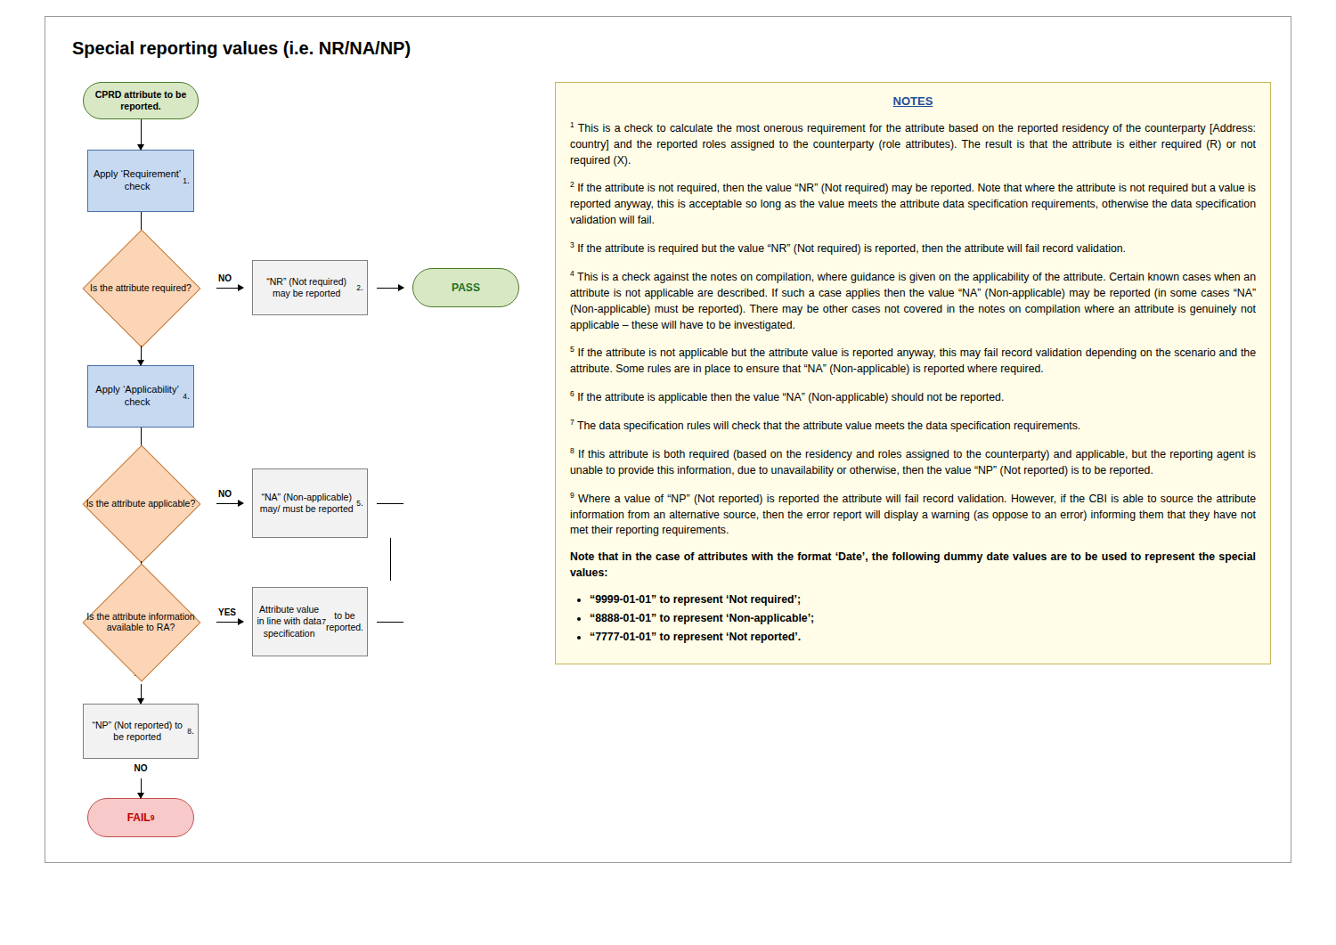Special reporting values (i.e. NR/NA/NP)
| CPRD attribute to be reported. | | | | |
| Apply ‘Requirement’ check 1 . | | | | |
| Is the attribute required? | NO | “NR” (Not required) may be reported 2 . | | PASS |
| YES 3 | | | | |
| Apply ‘Applicability’ check 4 . | | | |
| Is the attribute applicable? | NO | “NA” (Non-applicable) may/ must be reported 5 . | |
| YES 6 | | | |
| Is the attribute information available to RA? | YES | Attribute value in line with data specification 7 to be reported. | |
| NO | | | | |
| “NP” (Not reported) to be reported 8 . | | | | |
| NO | | | | |
| FAIL 9 | | | | |
NOTES
1 This is a check to calculate the most onerous requirement for the attribute based on the reported residency of the counterparty [Address: country] and the reported roles assigned to the counterparty (role attributes). The result is that the attribute is either required (R) or not required (X).
2 If the attribute is not required, then the value “NR” (Not required) may be reported. Note that where the attribute is not required but a value is reported anyway, this is acceptable so long as the value meets the attribute data specification requirements, otherwise the data specification validation will fail.
3 If the attribute is required but the value “NR” (Not required) is reported, then the attribute will fail record validation.
4 This is a check against the notes on compilation, where guidance is given on the applicability of the attribute. Certain known cases when an attribute is not applicable are described. If such a case applies then the value “NA” (Non-applicable) may be reported (in some cases “NA” (Non-applicable) must be reported). There may be other cases not covered in the notes on compilation where an attribute is genuinely not applicable – these will have to be investigated.
5 If the attribute is not applicable but the attribute value is reported anyway, this may fail record validation depending on the scenario and the attribute. Some rules are in place to ensure that “NA” (Non-applicable) is reported where required.
6 If the attribute is applicable then the value “NA” (Non-applicable) should not be reported.
7 The data specification rules will check that the attribute value meets the data specification requirements.
8 If this attribute is both required (based on the residency and roles assigned to the counterparty) and applicable, but the reporting agent is unable to provide this information, due to unavailability or otherwise, then the value “NP” (Not reported) is to be reported.
9 Where a value of “NP” (Not reported) is reported the attribute will fail record validation. However, if the CBI is able to source the attribute information from an alternative source, then the error report will display a warning (as oppose to an error) informing them that they have not met their reporting requirements.
Note that in the case of attributes with the format ‘Date’, the following dummy date values are to be used to represent the special values:
“9999-01-01” to represent ‘Not required’;
“8888-01-01” to represent ‘Non-applicable’;
“7777-01-01” to represent ‘Not reported’.